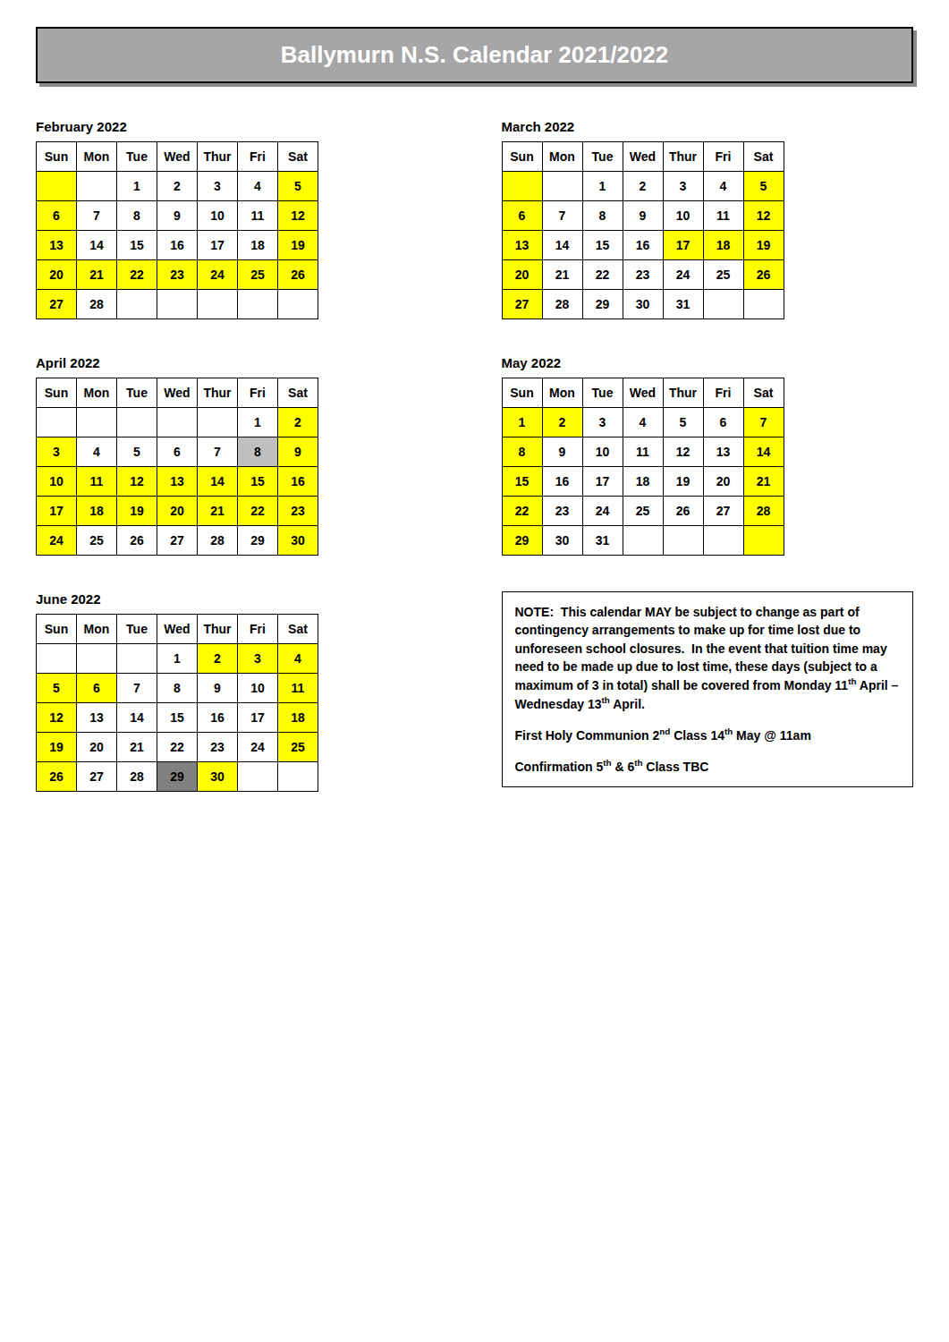Ballymurn N.S. Calendar 2021/2022
February 2022
| Sun | Mon | Tue | Wed | Thur | Fri | Sat |
| --- | --- | --- | --- | --- | --- | --- |
| | | 1 | 2 | 3 | 4 | 5 |
| 6 | 7 | 8 | 9 | 10 | 11 | 12 |
| 13 | 14 | 15 | 16 | 17 | 18 | 19 |
| 20 | 21 | 22 | 23 | 24 | 25 | 26 |
| 27 | 28 | | | | | |
March 2022
| Sun | Mon | Tue | Wed | Thur | Fri | Sat |
| --- | --- | --- | --- | --- | --- | --- |
| | | 1 | 2 | 3 | 4 | 5 |
| 6 | 7 | 8 | 9 | 10 | 11 | 12 |
| 13 | 14 | 15 | 16 | 17 | 18 | 19 |
| 20 | 21 | 22 | 23 | 24 | 25 | 26 |
| 27 | 28 | 29 | 30 | 31 | | |
April 2022
| Sun | Mon | Tue | Wed | Thur | Fri | Sat |
| --- | --- | --- | --- | --- | --- | --- |
| | | | | | 1 | 2 |
| 3 | 4 | 5 | 6 | 7 | 8 | 9 |
| 10 | 11 | 12 | 13 | 14 | 15 | 16 |
| 17 | 18 | 19 | 20 | 21 | 22 | 23 |
| 24 | 25 | 26 | 27 | 28 | 29 | 30 |
May 2022
| Sun | Mon | Tue | Wed | Thur | Fri | Sat |
| --- | --- | --- | --- | --- | --- | --- |
| 1 | 2 | 3 | 4 | 5 | 6 | 7 |
| 8 | 9 | 10 | 11 | 12 | 13 | 14 |
| 15 | 16 | 17 | 18 | 19 | 20 | 21 |
| 22 | 23 | 24 | 25 | 26 | 27 | 28 |
| 29 | 30 | 31 | | | | |
June 2022
| Sun | Mon | Tue | Wed | Thur | Fri | Sat |
| --- | --- | --- | --- | --- | --- | --- |
| | | | 1 | 2 | 3 | 4 |
| 5 | 6 | 7 | 8 | 9 | 10 | 11 |
| 12 | 13 | 14 | 15 | 16 | 17 | 18 |
| 19 | 20 | 21 | 22 | 23 | 24 | 25 |
| 26 | 27 | 28 | 29 | 30 | | |
NOTE: This calendar MAY be subject to change as part of contingency arrangements to make up for time lost due to unforeseen school closures. In the event that tuition time may need to be made up due to lost time, these days (subject to a maximum of 3 in total) shall be covered from Monday 11th April – Wednesday 13th April.
First Holy Communion 2nd Class 14th May @ 11am
Confirmation 5th & 6th Class TBC